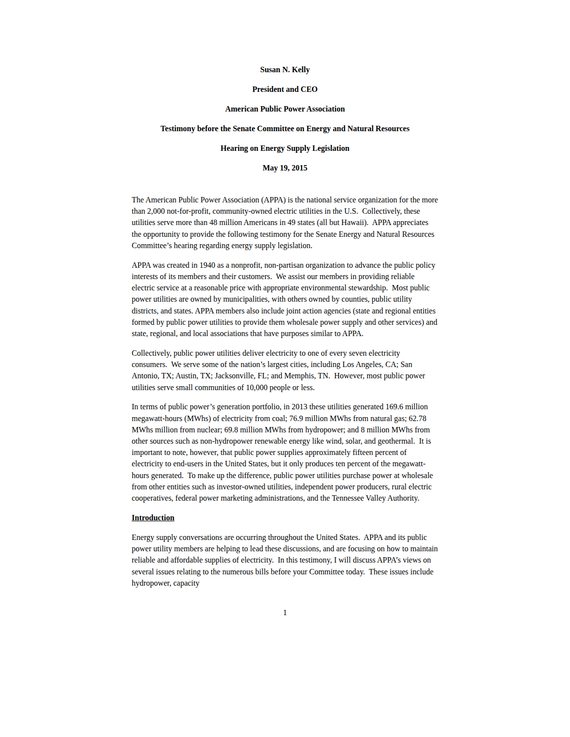Susan N. Kelly
President and CEO
American Public Power Association
Testimony before the Senate Committee on Energy and Natural Resources
Hearing on Energy Supply Legislation
May 19, 2015
The American Public Power Association (APPA) is the national service organization for the more than 2,000 not-for-profit, community-owned electric utilities in the U.S. Collectively, these utilities serve more than 48 million Americans in 49 states (all but Hawaii). APPA appreciates the opportunity to provide the following testimony for the Senate Energy and Natural Resources Committee’s hearing regarding energy supply legislation.
APPA was created in 1940 as a nonprofit, non-partisan organization to advance the public policy interests of its members and their customers. We assist our members in providing reliable electric service at a reasonable price with appropriate environmental stewardship. Most public power utilities are owned by municipalities, with others owned by counties, public utility districts, and states. APPA members also include joint action agencies (state and regional entities formed by public power utilities to provide them wholesale power supply and other services) and state, regional, and local associations that have purposes similar to APPA.
Collectively, public power utilities deliver electricity to one of every seven electricity consumers. We serve some of the nation’s largest cities, including Los Angeles, CA; San Antonio, TX; Austin, TX; Jacksonville, FL; and Memphis, TN. However, most public power utilities serve small communities of 10,000 people or less.
In terms of public power’s generation portfolio, in 2013 these utilities generated 169.6 million megawatt-hours (MWhs) of electricity from coal; 76.9 million MWhs from natural gas; 62.78 MWhs million from nuclear; 69.8 million MWhs from hydropower; and 8 million MWhs from other sources such as non-hydropower renewable energy like wind, solar, and geothermal. It is important to note, however, that public power supplies approximately fifteen percent of electricity to end-users in the United States, but it only produces ten percent of the megawatt-hours generated. To make up the difference, public power utilities purchase power at wholesale from other entities such as investor-owned utilities, independent power producers, rural electric cooperatives, federal power marketing administrations, and the Tennessee Valley Authority.
Introduction
Energy supply conversations are occurring throughout the United States. APPA and its public power utility members are helping to lead these discussions, and are focusing on how to maintain reliable and affordable supplies of electricity. In this testimony, I will discuss APPA’s views on several issues relating to the numerous bills before your Committee today. These issues include hydropower, capacity
1